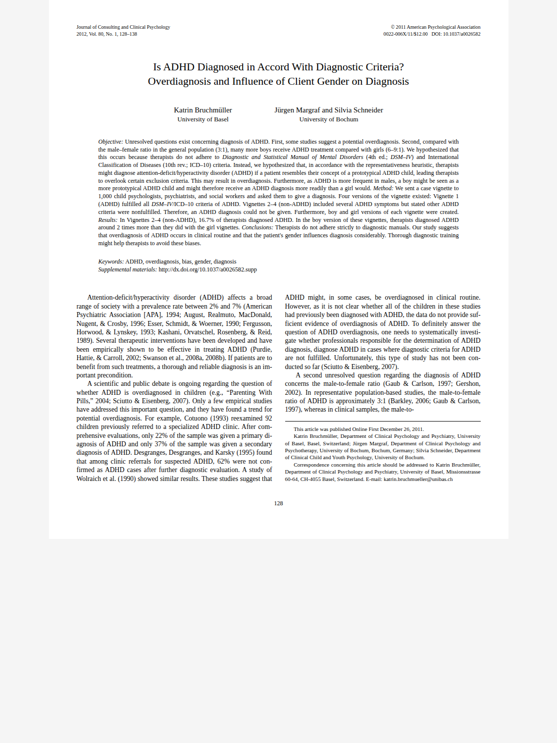Journal of Consulting and Clinical Psychology
2012, Vol. 80, No. 1, 128–138
© 2011 American Psychological Association
0022-006X/11/$12.00 DOI: 10.1037/a0026582
Is ADHD Diagnosed in Accord With Diagnostic Criteria?
Overdiagnosis and Influence of Client Gender on Diagnosis
Katrin Bruchmüller
University of Basel
Jürgen Margraf and Silvia Schneider
University of Bochum
Objective: Unresolved questions exist concerning diagnosis of ADHD. First, some studies suggest a potential overdiagnosis. Second, compared with the male–female ratio in the general population (3:1), many more boys receive ADHD treatment compared with girls (6–9:1). We hypothesized that this occurs because therapists do not adhere to Diagnostic and Statistical Manual of Mental Disorders (4th ed.; DSM–IV) and International Classification of Diseases (10th rev.; ICD–10) criteria. Instead, we hypothesized that, in accordance with the representativeness heuristic, therapists might diagnose attention-deficit/hyperactivity disorder (ADHD) if a patient resembles their concept of a prototypical ADHD child, leading therapists to overlook certain exclusion criteria. This may result in overdiagnosis. Furthermore, as ADHD is more frequent in males, a boy might be seen as a more prototypical ADHD child and might therefore receive an ADHD diagnosis more readily than a girl would. Method: We sent a case vignette to 1,000 child psychologists, psychiatrists, and social workers and asked them to give a diagnosis. Four versions of the vignette existed: Vignette 1 (ADHD) fulfilled all DSM–IV/ICD–10 criteria of ADHD. Vignettes 2–4 (non-ADHD) included several ADHD symptoms but stated other ADHD criteria were nonfulfilled. Therefore, an ADHD diagnosis could not be given. Furthermore, boy and girl versions of each vignette were created. Results: In Vignettes 2–4 (non-ADHD), 16.7% of therapists diagnosed ADHD. In the boy version of these vignettes, therapists diagnosed ADHD around 2 times more than they did with the girl vignettes. Conclusions: Therapists do not adhere strictly to diagnostic manuals. Our study suggests that overdiagnosis of ADHD occurs in clinical routine and that the patient's gender influences diagnosis considerably. Thorough diagnostic training might help therapists to avoid these biases.
Keywords: ADHD, overdiagnosis, bias, gender, diagnosis
Supplemental materials: http://dx.doi.org/10.1037/a0026582.supp
Attention-deficit/hyperactivity disorder (ADHD) affects a broad range of society with a prevalence rate between 2% and 7% (American Psychiatric Association [APA], 1994; August, Realmuto, MacDonald, Nugent, & Crosby, 1996; Esser, Schmidt, & Woerner, 1990; Fergusson, Horwood, & Lynskey, 1993; Kashani, Orvatschel, Rosenberg, & Reid, 1989). Several therapeutic interventions have been developed and have been empirically shown to be effective in treating ADHD (Purdie, Hattie, & Carroll, 2002; Swanson et al., 2008a, 2008b). If patients are to benefit from such treatments, a thorough and reliable diagnosis is an important precondition.
A scientific and public debate is ongoing regarding the question of whether ADHD is overdiagnosed in children (e.g., “Parenting With Pills,” 2004; Sciutto & Eisenberg, 2007). Only a few empirical studies have addressed this important question, and they have found a trend for potential overdiagnosis. For example, Cotuono (1993) reexamined 92 children previously referred to a specialized ADHD clinic. After comprehensive evaluations, only 22% of the sample was given a primary diagnosis of ADHD and only 37% of the sample was given a secondary diagnosis of ADHD. Desgranges, Desgranges, and Karsky (1995) found that among clinic referrals for suspected ADHD, 62% were not confirmed as ADHD cases after further diagnostic evaluation. A study of Wolraich et al. (1990) showed similar results. These studies suggest that ADHD might, in some cases, be overdiagnosed in clinical routine. However, as it is not clear whether all of the children in these studies had previously been diagnosed with ADHD, the data do not provide sufficient evidence of overdiagnosis of ADHD. To definitely answer the question of ADHD overdiagnosis, one needs to systematically investigate whether professionals responsible for the determination of ADHD diagnosis, diagnose ADHD in cases where diagnostic criteria for ADHD are not fulfilled. Unfortunately, this type of study has not been conducted so far (Sciutto & Eisenberg, 2007).
A second unresolved question regarding the diagnosis of ADHD concerns the male-to-female ratio (Gaub & Carlson, 1997; Gershon, 2002). In representative population-based studies, the male-to-female ratio of ADHD is approximately 3:1 (Barkley, 2006; Gaub & Carlson, 1997), whereas in clinical samples, the male-to-
This article was published Online First December 26, 2011.
Katrin Bruchmüller, Department of Clinical Psychology and Psychiatry, University of Basel, Basel, Switzerland; Jürgen Margraf, Department of Clinical Psychology and Psychotherapy, University of Bochum, Bochum, Germany; Silvia Schneider, Department of Clinical Child and Youth Psychology, University of Bochum.
Correspondence concerning this article should be addressed to Katrin Bruchmüller, Department of Clinical Psychology and Psychiatry, University of Basel, Missionsstrasse 60-64, CH-4055 Basel, Switzerland. E-mail: katrin.bruchmueller@unibas.ch
128